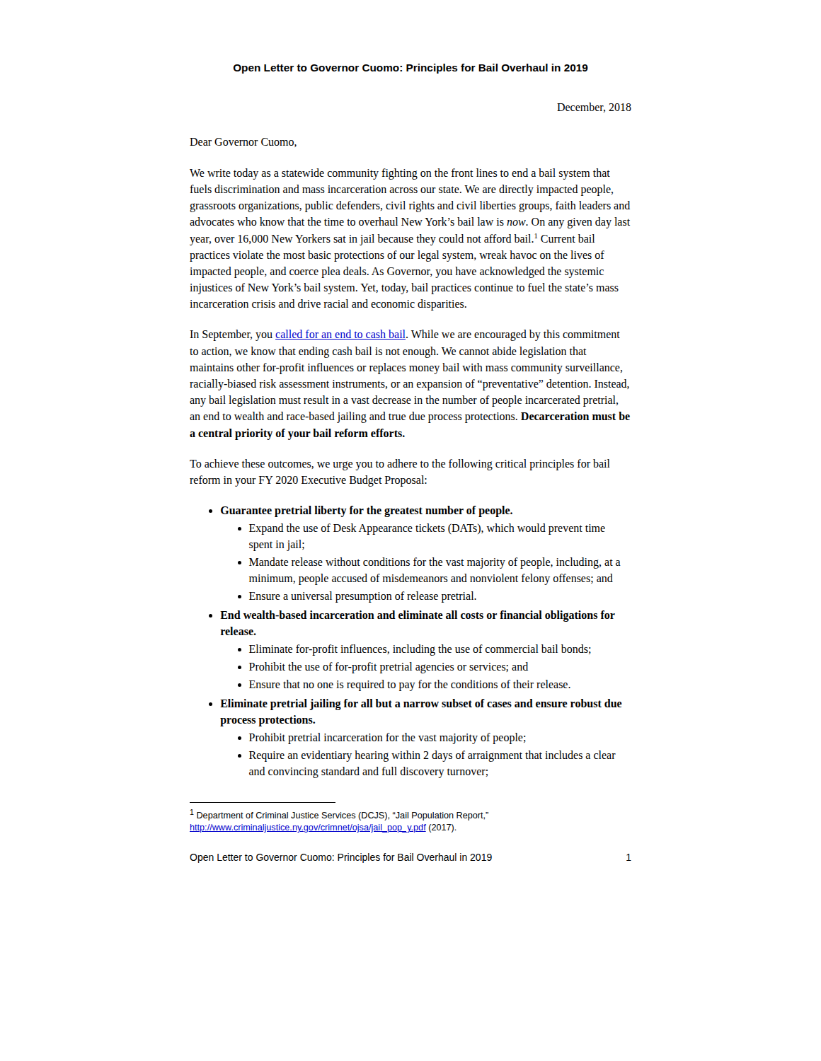Open Letter to Governor Cuomo: Principles for Bail Overhaul in 2019
December, 2018
Dear Governor Cuomo,
We write today as a statewide community fighting on the front lines to end a bail system that fuels discrimination and mass incarceration across our state. We are directly impacted people, grassroots organizations, public defenders, civil rights and civil liberties groups, faith leaders and advocates who know that the time to overhaul New York’s bail law is now. On any given day last year, over 16,000 New Yorkers sat in jail because they could not afford bail.1 Current bail practices violate the most basic protections of our legal system, wreak havoc on the lives of impacted people, and coerce plea deals. As Governor, you have acknowledged the systemic injustices of New York’s bail system. Yet, today, bail practices continue to fuel the state’s mass incarceration crisis and drive racial and economic disparities.
In September, you called for an end to cash bail. While we are encouraged by this commitment to action, we know that ending cash bail is not enough. We cannot abide legislation that maintains other for-profit influences or replaces money bail with mass community surveillance, racially-biased risk assessment instruments, or an expansion of “preventative” detention. Instead, any bail legislation must result in a vast decrease in the number of people incarcerated pretrial, an end to wealth and race-based jailing and true due process protections. Decarceration must be a central priority of your bail reform efforts.
To achieve these outcomes, we urge you to adhere to the following critical principles for bail reform in your FY 2020 Executive Budget Proposal:
Guarantee pretrial liberty for the greatest number of people.
Expand the use of Desk Appearance tickets (DATs), which would prevent time spent in jail;
Mandate release without conditions for the vast majority of people, including, at a minimum, people accused of misdemeanors and nonviolent felony offenses; and
Ensure a universal presumption of release pretrial.
End wealth-based incarceration and eliminate all costs or financial obligations for release.
Eliminate for-profit influences, including the use of commercial bail bonds;
Prohibit the use of for-profit pretrial agencies or services; and
Ensure that no one is required to pay for the conditions of their release.
Eliminate pretrial jailing for all but a narrow subset of cases and ensure robust due process protections.
Prohibit pretrial incarceration for the vast majority of people;
Require an evidentiary hearing within 2 days of arraignment that includes a clear and convincing standard and full discovery turnover;
1 Department of Criminal Justice Services (DCJS), “Jail Population Report,” http://www.criminaljustice.ny.gov/crimnet/ojsa/jail_pop_y.pdf (2017).
Open Letter to Governor Cuomo: Principles for Bail Overhaul in 2019 1